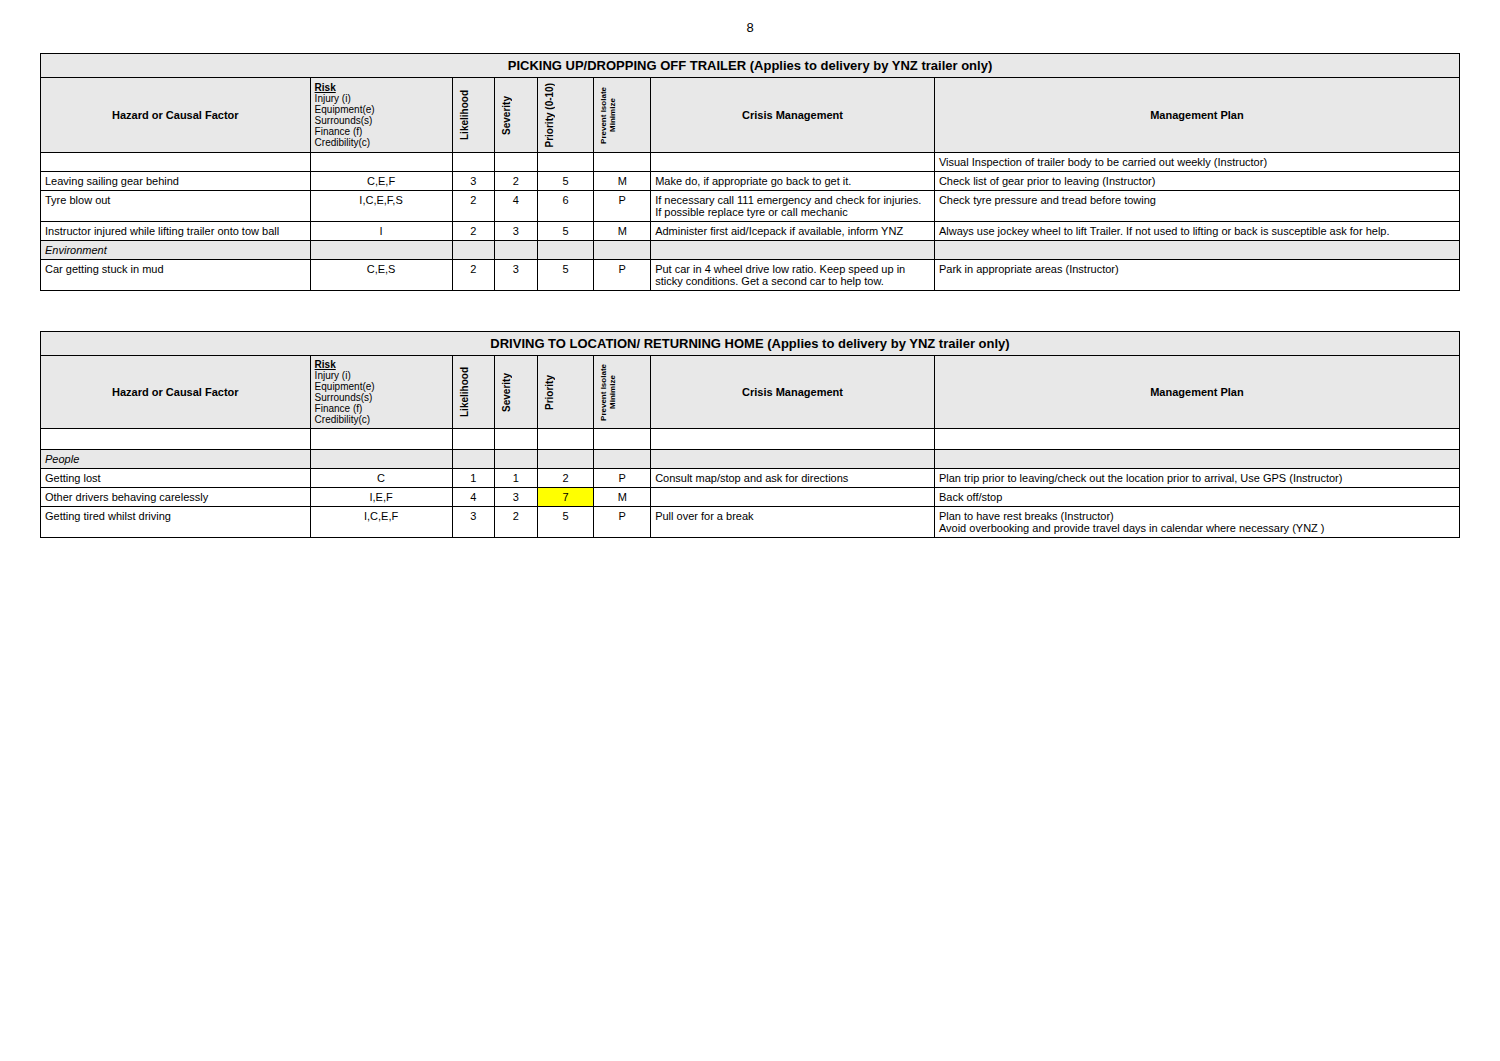8
PICKING UP/DROPPING OFF TRAILER (Applies to delivery by YNZ trailer only)
| Hazard or Causal Factor | Risk Injury (i) Equipment(e) Surrounds(s) Finance (f) Credibility(c) | Likelihood | Severity | Priority (0-10) | Prevent Isolate Minimize | Crisis Management | Management Plan |
| --- | --- | --- | --- | --- | --- | --- | --- |
| | | | | | | | Visual Inspection of trailer body to be carried out weekly (Instructor) |
| Leaving sailing gear behind | C,E,F | 3 | 2 | 5 | M | Make do, if appropriate go back to get it. | Check list of gear prior to leaving (Instructor) |
| Tyre blow out | I,C,E,F,S | 2 | 4 | 6 | P | If necessary call 111 emergency and check for injuries. If possible replace tyre or call mechanic | Check tyre pressure and tread before towing |
| Instructor injured while lifting trailer onto tow ball | I | 2 | 3 | 5 | M | Administer first aid/Icepack if available, inform YNZ | Always use jockey wheel to lift Trailer. If not used to lifting or back is susceptible ask for help. |
| Environment | | | | | | | |
| Car getting stuck in mud | C,E,S | 2 | 3 | 5 | P | Put car in 4 wheel drive low ratio. Keep speed up in sticky conditions. Get a second car to help tow. | Park in appropriate areas (Instructor) |
DRIVING TO LOCATION/ RETURNING HOME (Applies to delivery by YNZ trailer only)
| Hazard or Causal Factor | Risk Injury (i) Equipment(e) Surrounds(s) Finance (f) Credibility(c) | Likelihood | Severity | Priority | Prevent Isolate Minimize | Crisis Management | Management Plan |
| --- | --- | --- | --- | --- | --- | --- | --- |
| People | | | | | | | |
| Getting lost | C | 1 | 1 | 2 | P | Consult map/stop and ask for directions | Plan trip prior to leaving/check out the location prior to arrival, Use GPS (Instructor) |
| Other drivers behaving carelessly | I,E,F | 4 | 3 | 7 | M | | Back off/stop |
| Getting tired whilst driving | I,C,E,F | 3 | 2 | 5 | P | Pull over for a break | Plan to have rest breaks (Instructor) Avoid overbooking and provide travel days in calendar where necessary (YNZ ) |